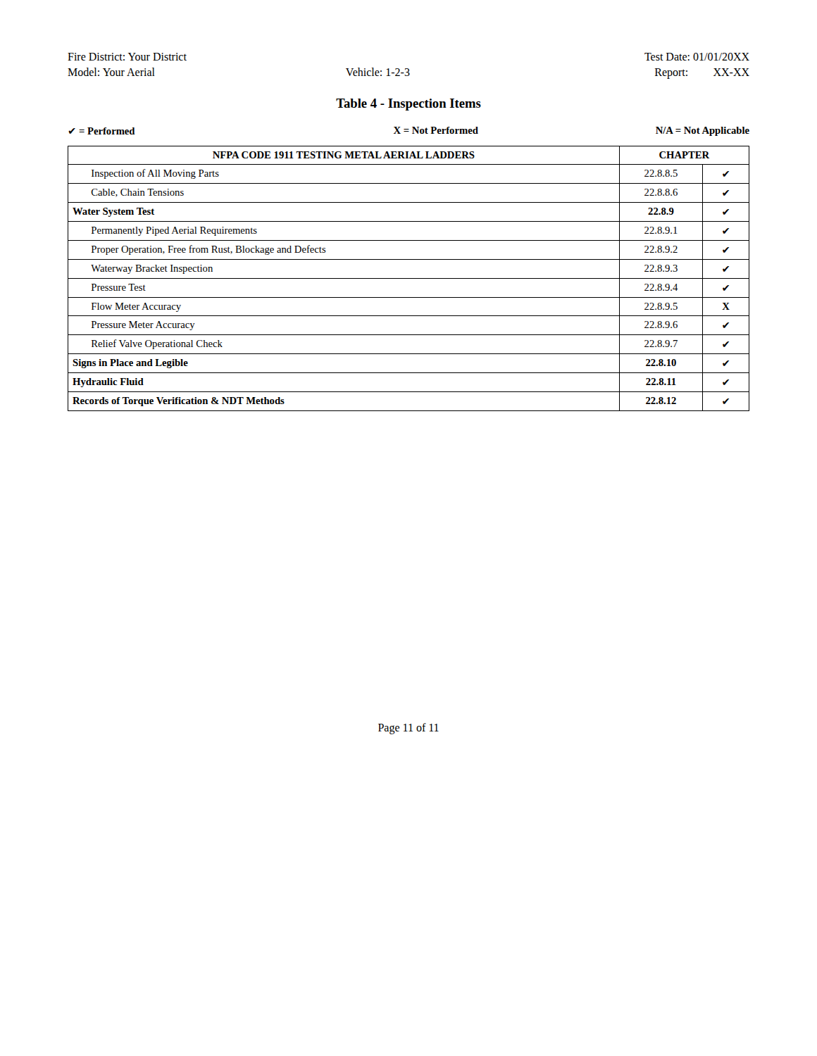Fire District: Your District
Test Date: 01/01/20XX
Model: Your Aerial
Vehicle: 1-2-3
Report: XX-XX
Table 4 - Inspection Items
✔ = Performed
X = Not Performed
N/A = Not Applicable
| NFPA CODE 1911 TESTING METAL AERIAL LADDERS | CHAPTER |
| --- | --- |
| Inspection of All Moving Parts | 22.8.8.5 | ✔ |
| Cable, Chain Tensions | 22.8.8.6 | ✔ |
| Water System Test | 22.8.9 | ✔ |
| Permanently Piped Aerial Requirements | 22.8.9.1 | ✔ |
| Proper Operation, Free from Rust, Blockage and Defects | 22.8.9.2 | ✔ |
| Waterway Bracket Inspection | 22.8.9.3 | ✔ |
| Pressure Test | 22.8.9.4 | ✔ |
| Flow Meter Accuracy | 22.8.9.5 | X |
| Pressure Meter Accuracy | 22.8.9.6 | ✔ |
| Relief Valve Operational Check | 22.8.9.7 | ✔ |
| Signs in Place and Legible | 22.8.10 | ✔ |
| Hydraulic Fluid | 22.8.11 | ✔ |
| Records of Torque Verification & NDT Methods | 22.8.12 | ✔ |
Page 11 of 11